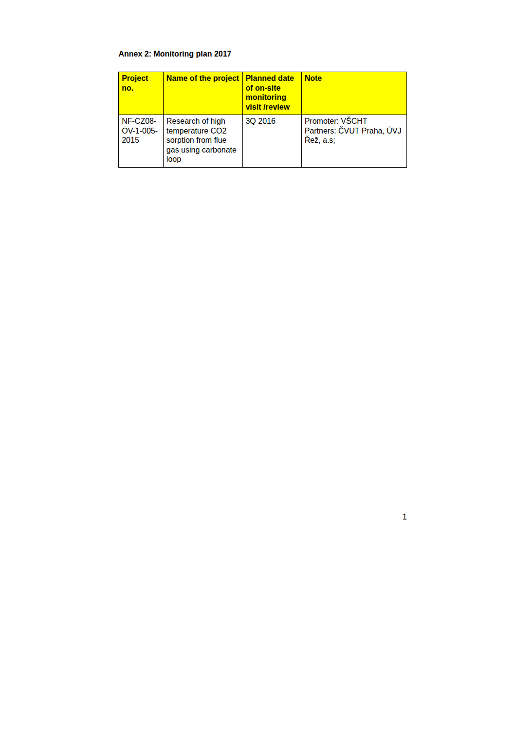Annex 2: Monitoring plan 2017
| Project no. | Name of the project | Planned date of on-site monitoring visit /review | Note |
| --- | --- | --- | --- |
| NF-CZ08-OV-1-005-2015 | Research of high temperature CO2 sorption from flue gas using carbonate loop | 3Q 2016 | Promoter: VŠCHT Partners: ČVUT Praha, ÚVJ Řež, a.s; |
1